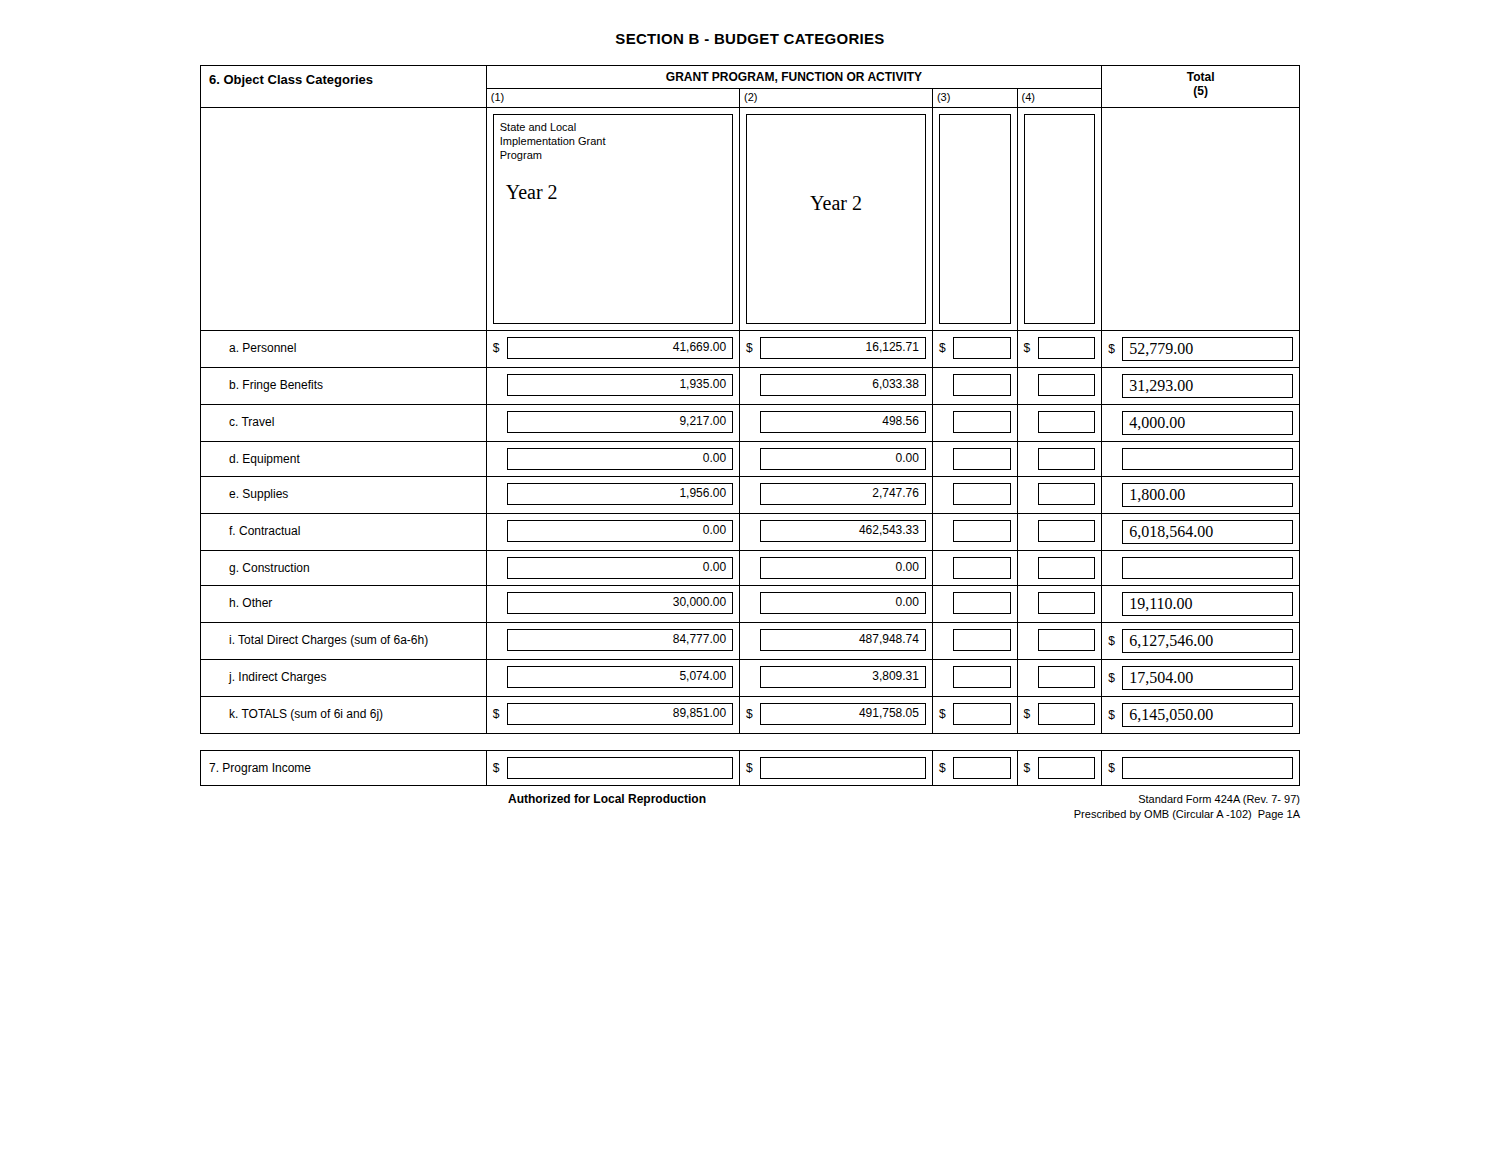SECTION B - BUDGET CATEGORIES
| 6. Object Class Categories | GRANT PROGRAM, FUNCTION OR ACTIVITY | Total (5) |
| --- | --- | --- |
| (1) | (2) | (3) | (4) |
| | State and Local Implementation Grant Program Year 2 | Year 2 | | | |
| a. Personnel | $ 41,669.00 | $ 16,125.71 | $ | $ | $ 52,779.00 |
| b. Fringe Benefits | 1,935.00 | 6,033.38 | | | 31,293.00 |
| c. Travel | 9,217.00 | 498.56 | | | 4,000.00 |
| d. Equipment | 0.00 | 0.00 | | | |
| e. Supplies | 1,956.00 | 2,747.76 | | | 1,800.00 |
| f. Contractual | 0.00 | 462,543.33 | | | 6,018,564.00 |
| g. Construction | 0.00 | 0.00 | | | |
| h. Other | 30,000.00 | 0.00 | | | 19,110.00 |
| i. Total Direct Charges (sum of 6a-6h) | 84,777.00 | 487,948.74 | | | $ 6,127,546.00 |
| j. Indirect Charges | 5,074.00 | 3,809.31 | | | $ 17,504.00 |
| k. TOTALS (sum of 6i and 6j) | $ 89,851.00 | $ 491,758.05 | $ | $ | $ 6,145,050.00 |
| 7. Program Income | $ | $ | $ | $ | $ |
Authorized for Local Reproduction
Standard Form 424A (Rev. 7- 97)
Prescribed by OMB (Circular A -102) Page 1A